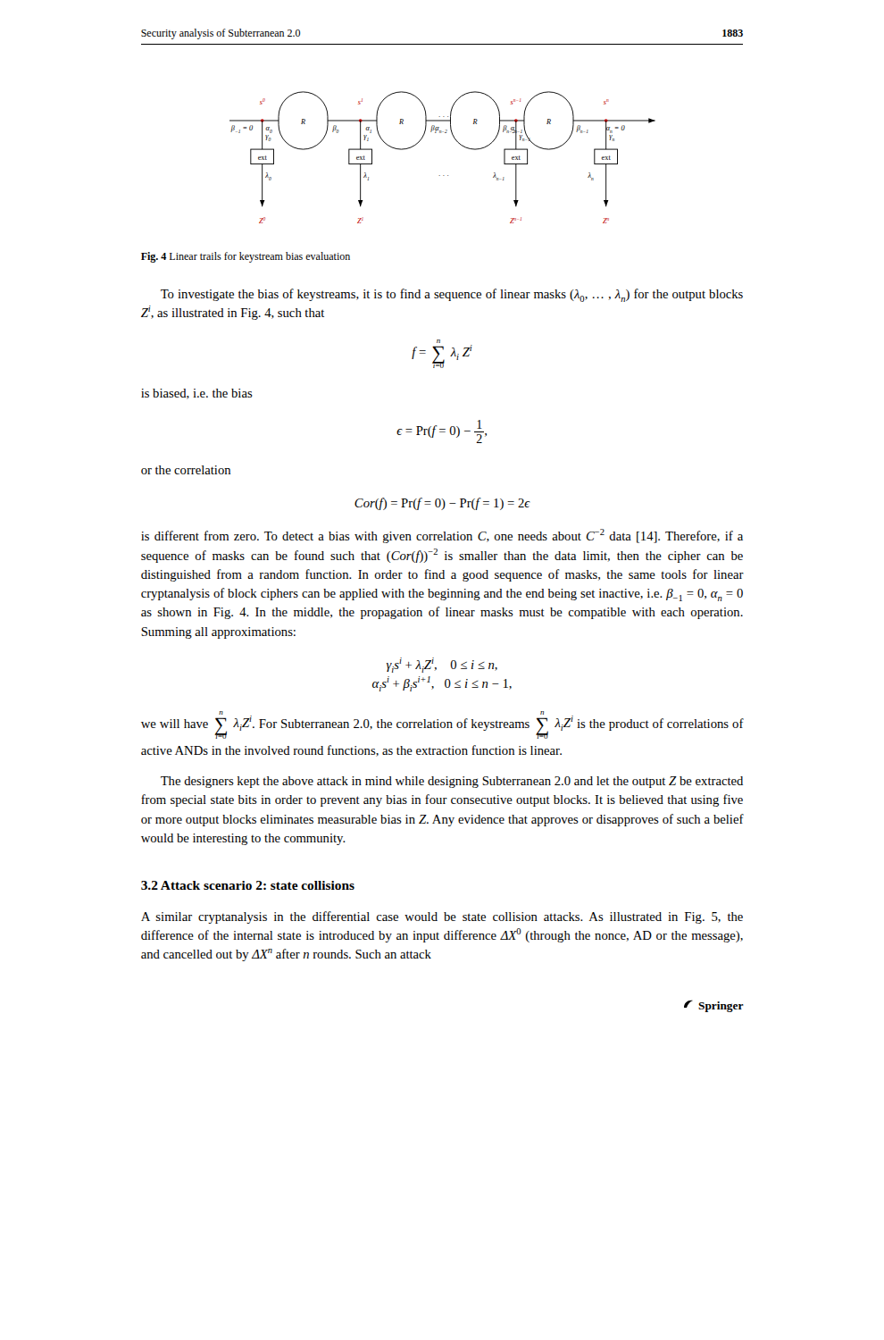Security analysis of Subterranean 2.0 1883
R R R R s0 s1 sn−1 sn β−1 = 0 α0 β0 α1 β1 αn−2 βn−2 αn−1 βn−1 αn = 0 · · · · · · γ0 ext λ0 Z0 γ1 ext λ1 Z1 γn−1 ext λn−1 Zn−1 γn ext λn Zn
Fig. 4 Linear trails for keystream bias evaluation
To investigate the bias of keystreams, it is to find a sequence of linear masks (λ0, … , λn) for the output blocks Zi, as illustrated in Fig. 4, such that
f = n∑i=0 λi Zi
is biased, i.e. the bias
ϵ = Pr(f = 0) − 12,
or the correlation
Cor(f) = Pr(f = 0) − Pr(f = 1) = 2ϵ
is different from zero. To detect a bias with given correlation C, one needs about C−2 data [14]. Therefore, if a sequence of masks can be found such that (Cor(f))−2 is smaller than the data limit, then the cipher can be distinguished from a random function. In order to find a good sequence of masks, the same tools for linear cryptanalysis of block ciphers can be applied with the beginning and the end being set inactive, i.e. β−1 = 0, αn = 0 as shown in Fig. 4. In the middle, the propagation of linear masks must be compatible with each operation. Summing all approximations:
γisi + λiZi, 0 ≤ i ≤ n,
αisi + βisi+1, 0 ≤ i ≤ n − 1,
we will have n∑i=0 λiZi. For Subterranean 2.0, the correlation of keystreams n∑i=0 λiZi is the product of correlations of active ANDs in the involved round functions, as the extraction function is linear.
The designers kept the above attack in mind while designing Subterranean 2.0 and let the output Z be extracted from special state bits in order to prevent any bias in four consecutive output blocks. It is believed that using five or more output blocks eliminates measurable bias in Z. Any evidence that approves or disapproves of such a belief would be interesting to the community.
3.2 Attack scenario 2: state collisions
A similar cryptanalysis in the differential case would be state collision attacks. As illustrated in Fig. 5, the difference of the internal state is introduced by an input difference ΔX0 (through the nonce, AD or the message), and cancelled out by ΔXn after n rounds. Such an attack
Springer